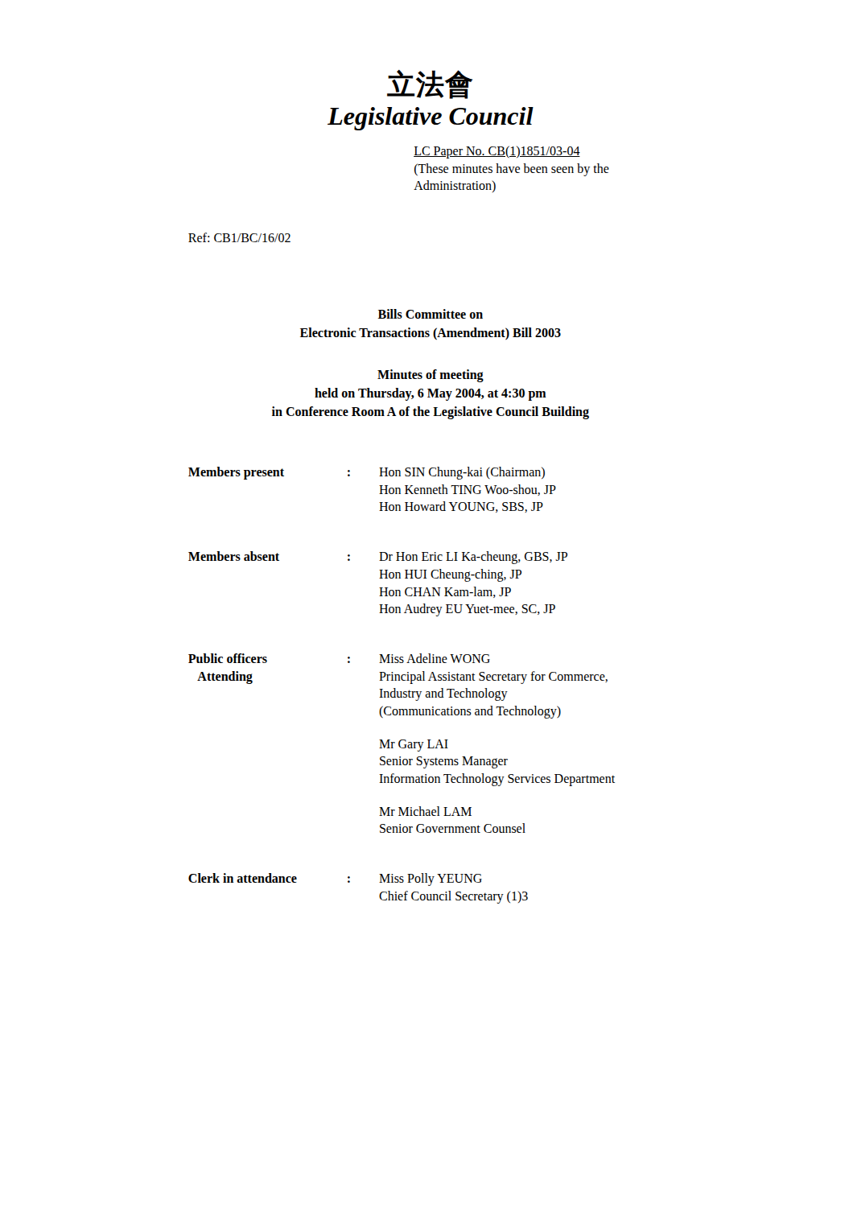立法會
Legislative Council
LC Paper No. CB(1)1851/03-04 (These minutes have been seen by the Administration)
Ref: CB1/BC/16/02
Bills Committee on
Electronic Transactions (Amendment) Bill 2003
Minutes of meeting
held on Thursday, 6 May 2004, at 4:30 pm
in Conference Room A of the Legislative Council Building
| Members present | : | Hon SIN Chung-kai (Chairman) Hon Kenneth TING Woo-shou, JP Hon Howard YOUNG, SBS, JP |
| Members absent | : | Dr Hon Eric LI Ka-cheung, GBS, JP Hon HUI Cheung-ching, JP Hon CHAN Kam-lam, JP Hon Audrey EU Yuet-mee, SC, JP |
| Public officers Attending | : | Miss Adeline WONG Principal Assistant Secretary for Commerce, Industry and Technology (Communications and Technology) Mr Gary LAI Senior Systems Manager Information Technology Services Department Mr Michael LAM Senior Government Counsel |
| Clerk in attendance | : | Miss Polly YEUNG Chief Council Secretary (1)3 |